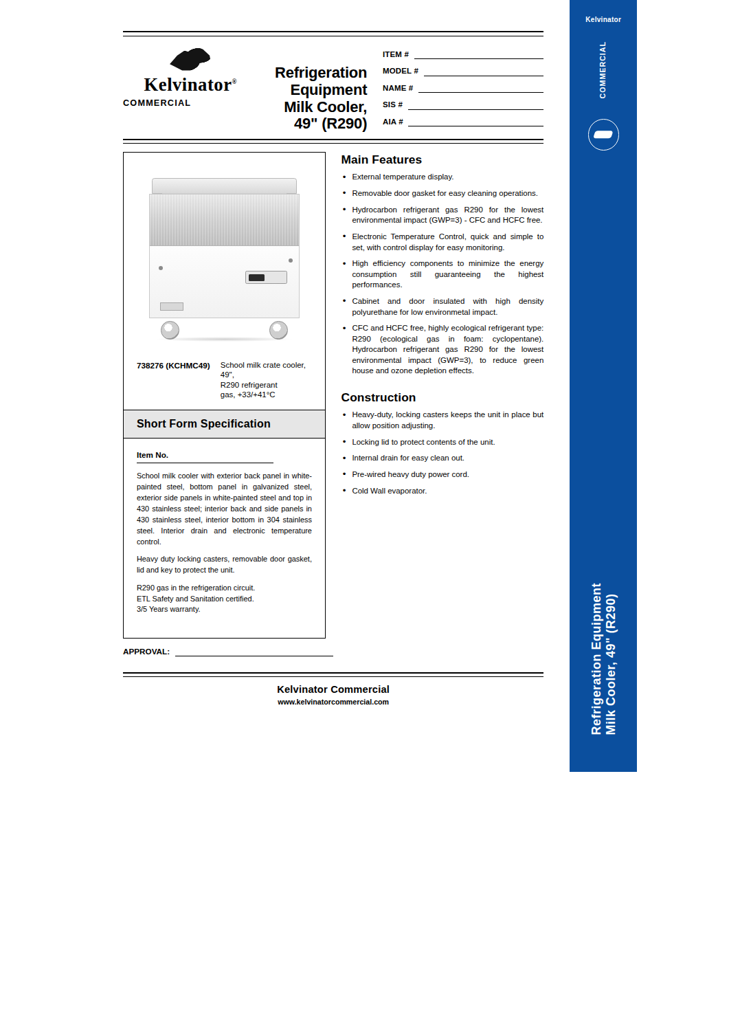Kelvinator
COMMERCIAL
Refrigeration Equipment
Milk Cooler, 49" (R290)
Kelvinator®
COMMERCIAL
Refrigeration Equipment
Milk Cooler, 49" (R290)
ITEM #
MODEL #
NAME #
SIS #
AIA #
738276 (KCHMC49)
School milk crate cooler, 49",
R290 refrigerant
gas, +33/+41°C
Short Form Specification
Item No.
School milk cooler with exterior back panel in white-painted steel, bottom panel in galvanized steel, exterior side panels in white-painted steel and top in 430 stainless steel; interior back and side panels in 430 stainless steel, interior bottom in 304 stainless steel. Interior drain and electronic temperature control.
Heavy duty locking casters, removable door gasket, lid and key to protect the unit.
R290 gas in the refrigeration circuit.
ETL Safety and Sanitation certified.
3/5 Years warranty.
Main Features
External temperature display.
Removable door gasket for easy cleaning operations.
Hydrocarbon refrigerant gas R290 for the lowest environmental impact (GWP=3) - CFC and HCFC free.
Electronic Temperature Control, quick and simple to set, with control display for easy monitoring.
High efficiency components to minimize the energy consumption still guaranteeing the highest performances.
Cabinet and door insulated with high density polyurethane for low environmetal impact.
CFC and HCFC free, highly ecological refrigerant type: R290 (ecological gas in foam: cyclopentane). Hydrocarbon refrigerant gas R290 for the lowest environmental impact (GWP=3), to reduce green house and ozone depletion effects.
Construction
Heavy-duty, locking casters keeps the unit in place but allow position adjusting.
Locking lid to protect contents of the unit.
Internal drain for easy clean out.
Pre-wired heavy duty power cord.
Cold Wall evaporator.
APPROVAL:
Kelvinator Commercial
www.kelvinatorcommercial.com